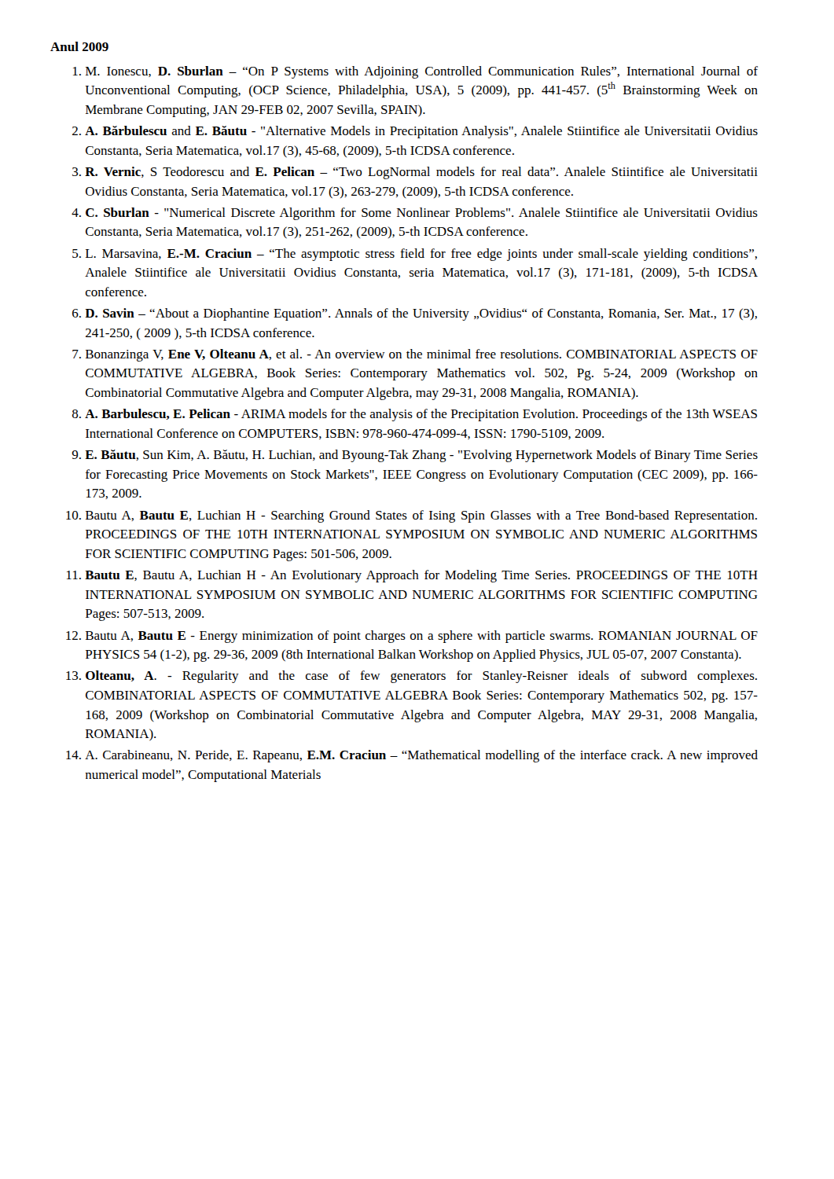Anul 2009
M. Ionescu, D. Sburlan – “On P Systems with Adjoining Controlled Communication Rules”, International Journal of Unconventional Computing, (OCP Science, Philadelphia, USA), 5 (2009), pp. 441-457. (5th Brainstorming Week on Membrane Computing, JAN 29-FEB 02, 2007 Sevilla, SPAIN).
A. Bărbulescu and E. Băutu - "Alternative Models in Precipitation Analysis", Analele Stiintifice ale Universitatii Ovidius Constanta, Seria Matematica, vol.17 (3), 45-68, (2009), 5-th ICDSA conference.
R. Vernic, S Teodorescu and E. Pelican – “Two LogNormal models for real data”. Analele Stiintifice ale Universitatii Ovidius Constanta, Seria Matematica, vol.17 (3), 263-279, (2009), 5-th ICDSA conference.
C. Sburlan - "Numerical Discrete Algorithm for Some Nonlinear Problems". Analele Stiintifice ale Universitatii Ovidius Constanta, Seria Matematica, vol.17 (3), 251-262, (2009), 5-th ICDSA conference.
L. Marsavina, E.-M. Craciun – “The asymptotic stress field for free edge joints under small-scale yielding conditions”, Analele Stiintifice ale Universitatii Ovidius Constanta, seria Matematica, vol.17 (3), 171-181, (2009), 5-th ICDSA conference.
D. Savin – “About a Diophantine Equation”. Annals of the University „Ovidius“ of Constanta, Romania, Ser. Mat., 17 (3), 241-250, ( 2009 ), 5-th ICDSA conference.
Bonanzinga V, Ene V, Olteanu A, et al. - An overview on the minimal free resolutions. COMBINATORIAL ASPECTS OF COMMUTATIVE ALGEBRA, Book Series: Contemporary Mathematics vol. 502, Pg. 5-24, 2009 (Workshop on Combinatorial Commutative Algebra and Computer Algebra, may 29-31, 2008 Mangalia, ROMANIA).
A. Barbulescu, E. Pelican - ARIMA models for the analysis of the Precipitation Evolution. Proceedings of the 13th WSEAS International Conference on COMPUTERS, ISBN: 978-960-474-099-4, ISSN: 1790-5109, 2009.
E. Băutu, Sun Kim, A. Băutu, H. Luchian, and Byoung-Tak Zhang - "Evolving Hypernetwork Models of Binary Time Series for Forecasting Price Movements on Stock Markets", IEEE Congress on Evolutionary Computation (CEC 2009), pp. 166-173, 2009.
Bautu A, Bautu E, Luchian H - Searching Ground States of Ising Spin Glasses with a Tree Bond-based Representation. PROCEEDINGS OF THE 10TH INTERNATIONAL SYMPOSIUM ON SYMBOLIC AND NUMERIC ALGORITHMS FOR SCIENTIFIC COMPUTING Pages: 501-506, 2009.
Bautu E, Bautu A, Luchian H - An Evolutionary Approach for Modeling Time Series. PROCEEDINGS OF THE 10TH INTERNATIONAL SYMPOSIUM ON SYMBOLIC AND NUMERIC ALGORITHMS FOR SCIENTIFIC COMPUTING Pages: 507-513, 2009.
Bautu A, Bautu E - Energy minimization of point charges on a sphere with particle swarms. ROMANIAN JOURNAL OF PHYSICS 54 (1-2), pg. 29-36, 2009 (8th International Balkan Workshop on Applied Physics, JUL 05-07, 2007 Constanta).
Olteanu, A. - Regularity and the case of few generators for Stanley-Reisner ideals of subword complexes. COMBINATORIAL ASPECTS OF COMMUTATIVE ALGEBRA Book Series: Contemporary Mathematics 502, pg. 157-168, 2009 (Workshop on Combinatorial Commutative Algebra and Computer Algebra, MAY 29-31, 2008 Mangalia, ROMANIA).
A. Carabineanu, N. Peride, E. Rapeanu, E.M. Craciun – “Mathematical modelling of the interface crack. A new improved numerical model”, Computational Materials